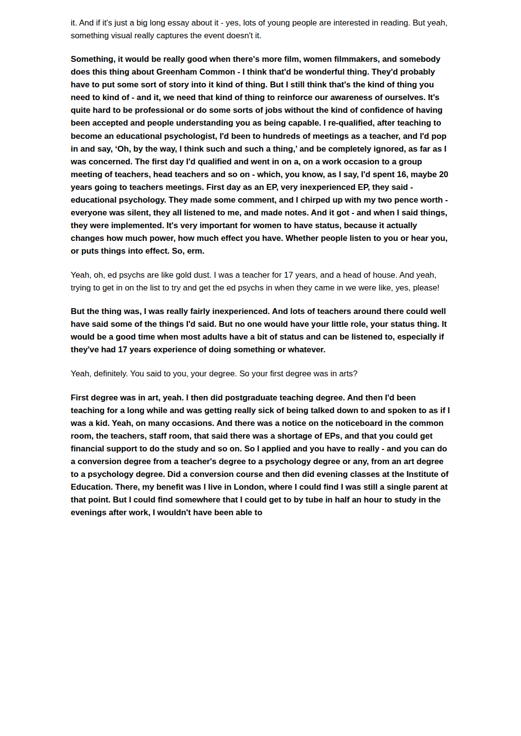it. And if it's just a big long essay about it - yes, lots of young people are interested in reading. But yeah, something visual really captures the event doesn't it.
Something, it would be really good when there's more film, women filmmakers, and somebody does this thing about Greenham Common - I think that'd be wonderful thing. They'd probably have to put some sort of story into it kind of thing. But I still think that's the kind of thing you need to kind of - and it, we need that kind of thing to reinforce our awareness of ourselves. It's quite hard to be professional or do some sorts of jobs without the kind of confidence of having been accepted and people understanding you as being capable. I re-qualified, after teaching to become an educational psychologist, I'd been to hundreds of meetings as a teacher, and I'd pop in and say, ‘Oh, by the way, I think such and such a thing,’ and be completely ignored, as far as I was concerned. The first day I'd qualified and went in on a, on a work occasion to a group meeting of teachers, head teachers and so on - which, you know, as I say, I'd spent 16, maybe 20 years going to teachers meetings. First day as an EP, very inexperienced EP, they said - educational psychology. They made some comment, and I chirped up with my two pence worth - everyone was silent, they all listened to me, and made notes. And it got - and when I said things, they were implemented. It's very important for women to have status, because it actually changes how much power, how much effect you have. Whether people listen to you or hear you, or puts things into effect. So, erm.
Yeah, oh, ed psychs are like gold dust. I was a teacher for 17 years, and a head of house. And yeah, trying to get in on the list to try and get the ed psychs in when they came in we were like, yes, please!
But the thing was, I was really fairly inexperienced. And lots of teachers around there could well have said some of the things I'd said. But no one would have your little role, your status thing. It would be a good time when most adults have a bit of status and can be listened to, especially if they've had 17 years experience of doing something or whatever.
Yeah, definitely. You said to you, your degree. So your first degree was in arts?
First degree was in art, yeah. I then did postgraduate teaching degree. And then I'd been teaching for a long while and was getting really sick of being talked down to and spoken to as if I was a kid. Yeah, on many occasions. And there was a notice on the noticeboard in the common room, the teachers, staff room, that said there was a shortage of EPs, and that you could get financial support to do the study and so on. So I applied and you have to really - and you can do a conversion degree from a teacher's degree to a psychology degree or any, from an art degree to a psychology degree. Did a conversion course and then did evening classes at the Institute of Education. There, my benefit was I live in London, where I could find I was still a single parent at that point. But I could find somewhere that I could get to by tube in half an hour to study in the evenings after work, I wouldn't have been able to